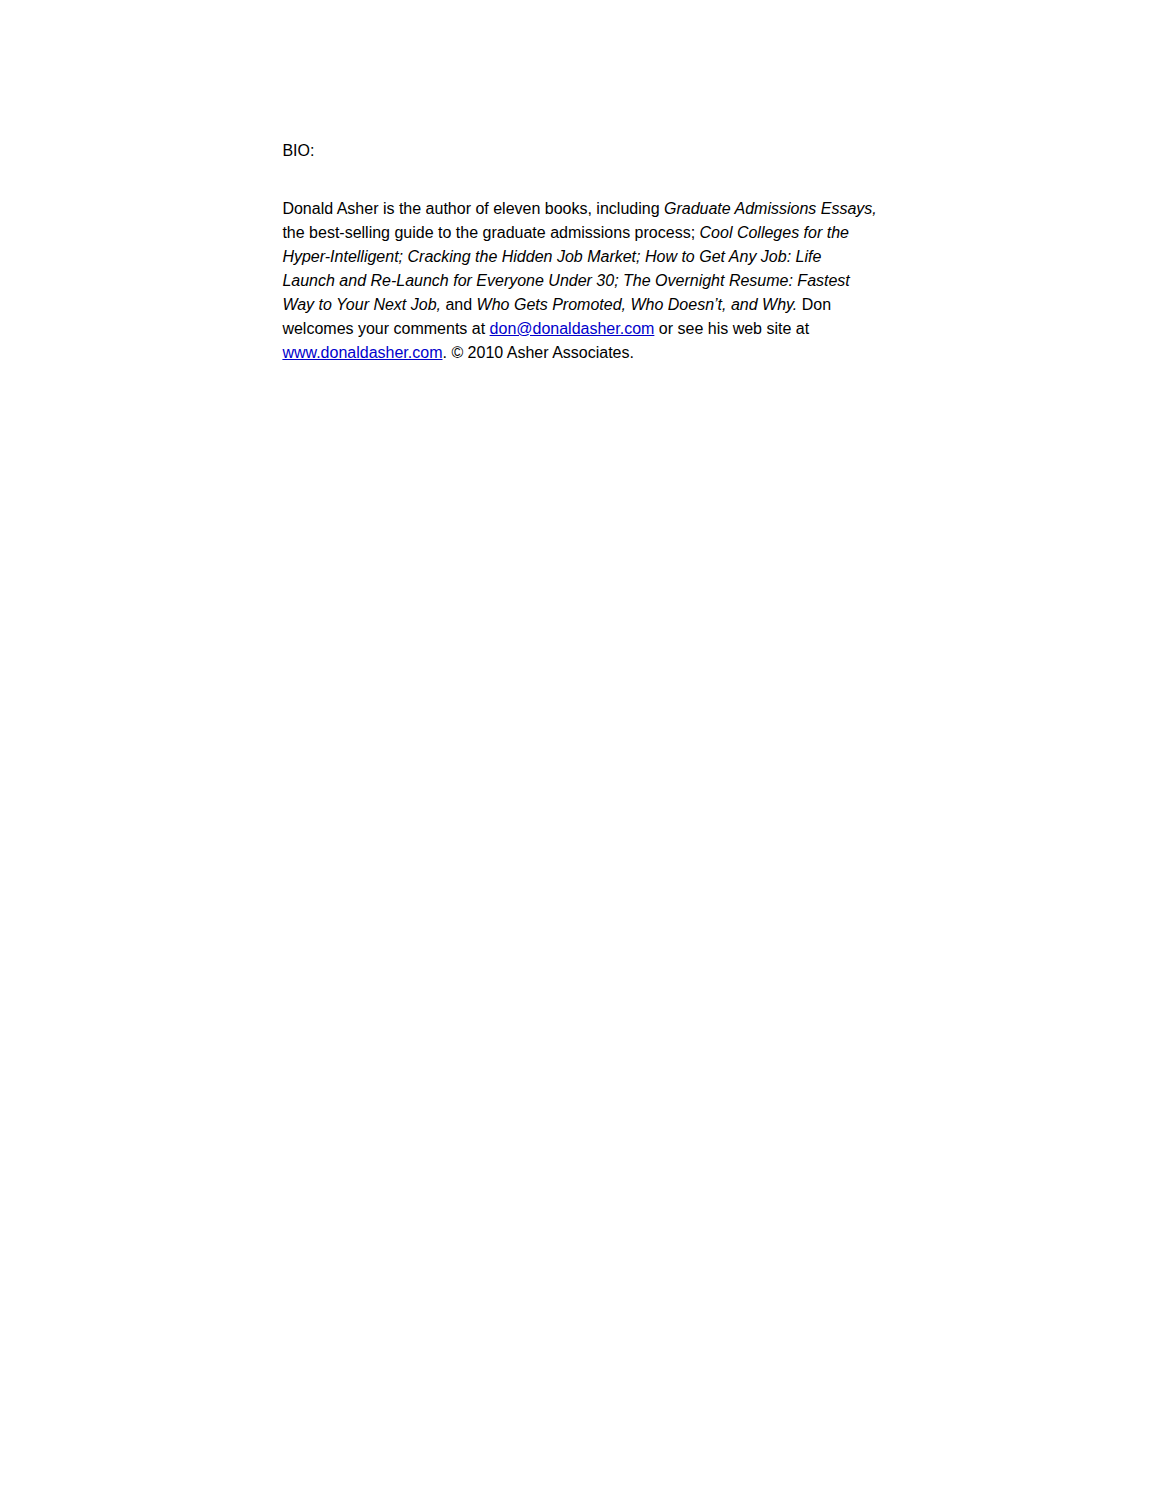BIO:
Donald Asher is the author of eleven books, including Graduate Admissions Essays, the best-selling guide to the graduate admissions process; Cool Colleges for the Hyper-Intelligent; Cracking the Hidden Job Market; How to Get Any Job: Life Launch and Re-Launch for Everyone Under 30; The Overnight Resume: Fastest Way to Your Next Job, and Who Gets Promoted, Who Doesn’t, and Why. Don welcomes your comments at don@donaldasher.com or see his web site at www.donaldasher.com. © 2010 Asher Associates.